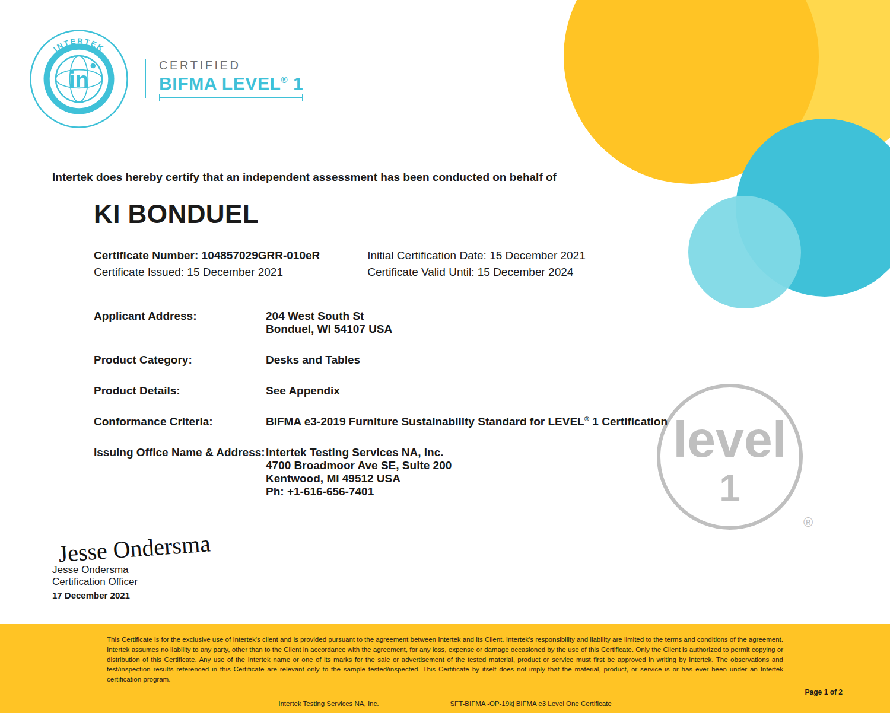in INTERTEK SUSTAINABILITY
Certified
BIFMA LEVEL® 1
Intertek does hereby certify that an independent assessment has been conducted on behalf of
KI BONDUEL
Certificate Number: 104857029GRR-010eR
Certificate Issued: 15 December 2021
Initial Certification Date: 15 December 2021
Certificate Valid Until: 15 December 2024
Applicant Address:
204 West South St Bonduel, WI 54107 USA
Product Category:
Desks and Tables
Product Details:
See Appendix
Conformance Criteria:
BIFMA e3-2019 Furniture Sustainability Standard for LEVEL® 1 Certification
Issuing Office Name & Address:
Intertek Testing Services NA, Inc. 4700 Broadmoor Ave SE, Suite 200 Kentwood, MI 49512 USA Ph: +1-616-656-7401
level 1 ®
Jesse Ondersma
Jesse Ondersma
Certification Officer
17 December 2021
This Certificate is for the exclusive use of Intertek's client and is provided pursuant to the agreement between Intertek and its Client. Intertek's responsibility and liability are limited to the terms and conditions of the agreement. Intertek assumes no liability to any party, other than to the Client in accordance with the agreement, for any loss, expense or damage occasioned by the use of this Certificate. Only the Client is authorized to permit copying or distribution of this Certificate. Any use of the Intertek name or one of its marks for the sale or advertisement of the tested material, product or service must first be approved in writing by Intertek. The observations and test/inspection results referenced in this Certificate are relevant only to the sample tested/inspected. This Certificate by itself does not imply that the material, product, or service is or has ever been under an Intertek certification program.
Page 1 of 2
Intertek Testing Services NA, Inc. SFT-BIFMA -OP-19kj BIFMA e3 Level One Certificate